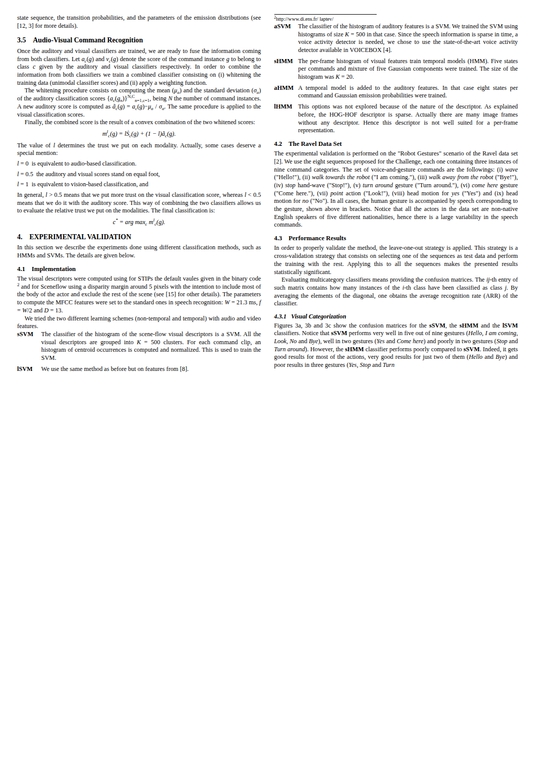state sequence, the transition probabilities, and the parameters of the emission distributions (see [12, 3] for more details).
3.5 Audio-Visual Command Recognition
Once the auditory and visual classifiers are trained, we are ready to fuse the information coming from both classifiers. Let ac(g) and vc(g) denote the score of the command instance g to belong to class c given by the auditory and visual classifiers respectively. In order to combine the information from both classifiers we train a combined classifier consisting on (i) whitening the training data (unimodal classifier scores) and (ii) apply a weighting function.
The whitening procedure consists on computing the mean (μa) and the standard deviation (σa) of the auditory classification scores {ac(gn)}N,Cn=1,c=1, being N the number of command instances. A new auditory score is computed as ãc(g) = ac(g)−μa / σa. The same procedure is applied to the visual classification scores.
Finally, the combined score is the result of a convex combination of the two whitened scores:
mlc(g) = lṠc(g) + (1 − l)ãc(g).
The value of l determines the trust we put on each modality. Actually, some cases deserve a special mention:
l = 0 is equivalent to audio-based classification.
l = 0.5 the auditory and visual scores stand on equal foot,
l = 1 is equivalent to vision-based classification, and
In general, l > 0.5 means that we put more trust on the visual classification score, whereas l < 0.5 means that we do it with the auditory score. This way of combining the two classifiers allows us to evaluate the relative trust we put on the modalities. The final classification is:
c* = arg maxc mlc(g).
4. EXPERIMENTAL VALIDATION
In this section we describe the experiments done using different classification methods, such as HMMs and SVMs. The details are given below.
4.1 Implementation
The visual descriptors were computed using for STIPs the default vaules given in the binary code 2 and for Sceneflow using a disparity margin around 5 pixels with the intention to include most of the body of the actor and exclude the rest of the scene (see [15] for other details). The parameters to compute the MFCC features were set to the standard ones in speech recognition: W = 21.3 ms, f = W/2 and D = 13.
We tried the two different learning schemes (non-temporal and temporal) with audio and video features.
sSVMThe classifier of the histogram of the scene-flow visual descriptors is a SVM. All the visual descriptors are grouped into K = 500 clusters. For each command clip, an histogram of centroid occurrences is computed and normalized. This is used to train the SVM.
lSVMWe use the same method as before but on features from [8].
2http://www.di.ens.fr/ laptev/
aSVMThe classifier of the histogram of auditory features is a SVM. We trained the SVM using histograms of size K = 500 in that case. Since the speech information is sparse in time, a voice activity detector is needed, we chose to use the state-of-the-art voice activity detector available in VOICEBOX [4].
sHMMThe per-frame histogram of visual features train temporal models (HMM). Five states per commands and mixture of five Gaussian components were trained. The size of the histogram was K = 20.
aHMMA temporal model is added to the auditory features. In that case eight states per command and Gaussian emission probabilities were trained.
lHMMThis options was not explored because of the nature of the descriptor. As explained before, the HOG-HOF descriptor is sparse. Actually there are many image frames without any descriptor. Hence this descriptor is not well suited for a per-frame representation.
4.2 The Ravel Data Set
The experimental validation is performed on the "Robot Gestures" scenario of the Ravel data set [2]. We use the eight sequences proposed for the Challenge, each one containing three instances of nine command categories. The set of voice-and-gesture commands are the followings: (i) wave ("Hello!"), (ii) walk towards the robot ("I am coming."), (iii) walk away from the robot ("Bye!"), (iv) stop hand-wave ("Stop!"), (v) turn around gesture ("Turn around."), (vi) come here gesture ("Come here."), (vii) point action ("Look!"), (viii) head motion for yes ("Yes") and (ix) head motion for no ("No"). In all cases, the human gesture is accompanied by speech corresponding to the gesture, shown above in brackets. Notice that all the actors in the data set are non-native English speakers of five different nationalities, hence there is a large variability in the speech commands.
4.3 Performance Results
In order to properly validate the method, the leave-one-out strategy is applied. This strategy is a cross-validation strategy that consists on selecting one of the sequences as test data and perform the training with the rest. Applying this to all the sequences makes the presented results statistically significant.
Evaluating multicategory classifiers means providing the confusion matrices. The ij-th entry of such matrix contains how many instances of the i-th class have been classified as class j. By averaging the elements of the diagonal, one obtains the average recognition rate (ARR) of the classifier.
4.3.1 Visual Categorization
Figures 3a, 3b and 3c show the confusion matrices for the sSVM, the sHMM and the lSVM classifiers. Notice that sSVM performs very well in five out of nine gestures (Hello, I am coming, Look, No and Bye), well in two gestures (Yes and Come here) and poorly in two gestures (Stop and Turn around). However, the sHMM classifier performs poorly compared to sSVM. Indeed, it gets good results for most of the actions, very good results for just two of them (Hello and Bye) and poor results in three gestures (Yes, Stop and Turn